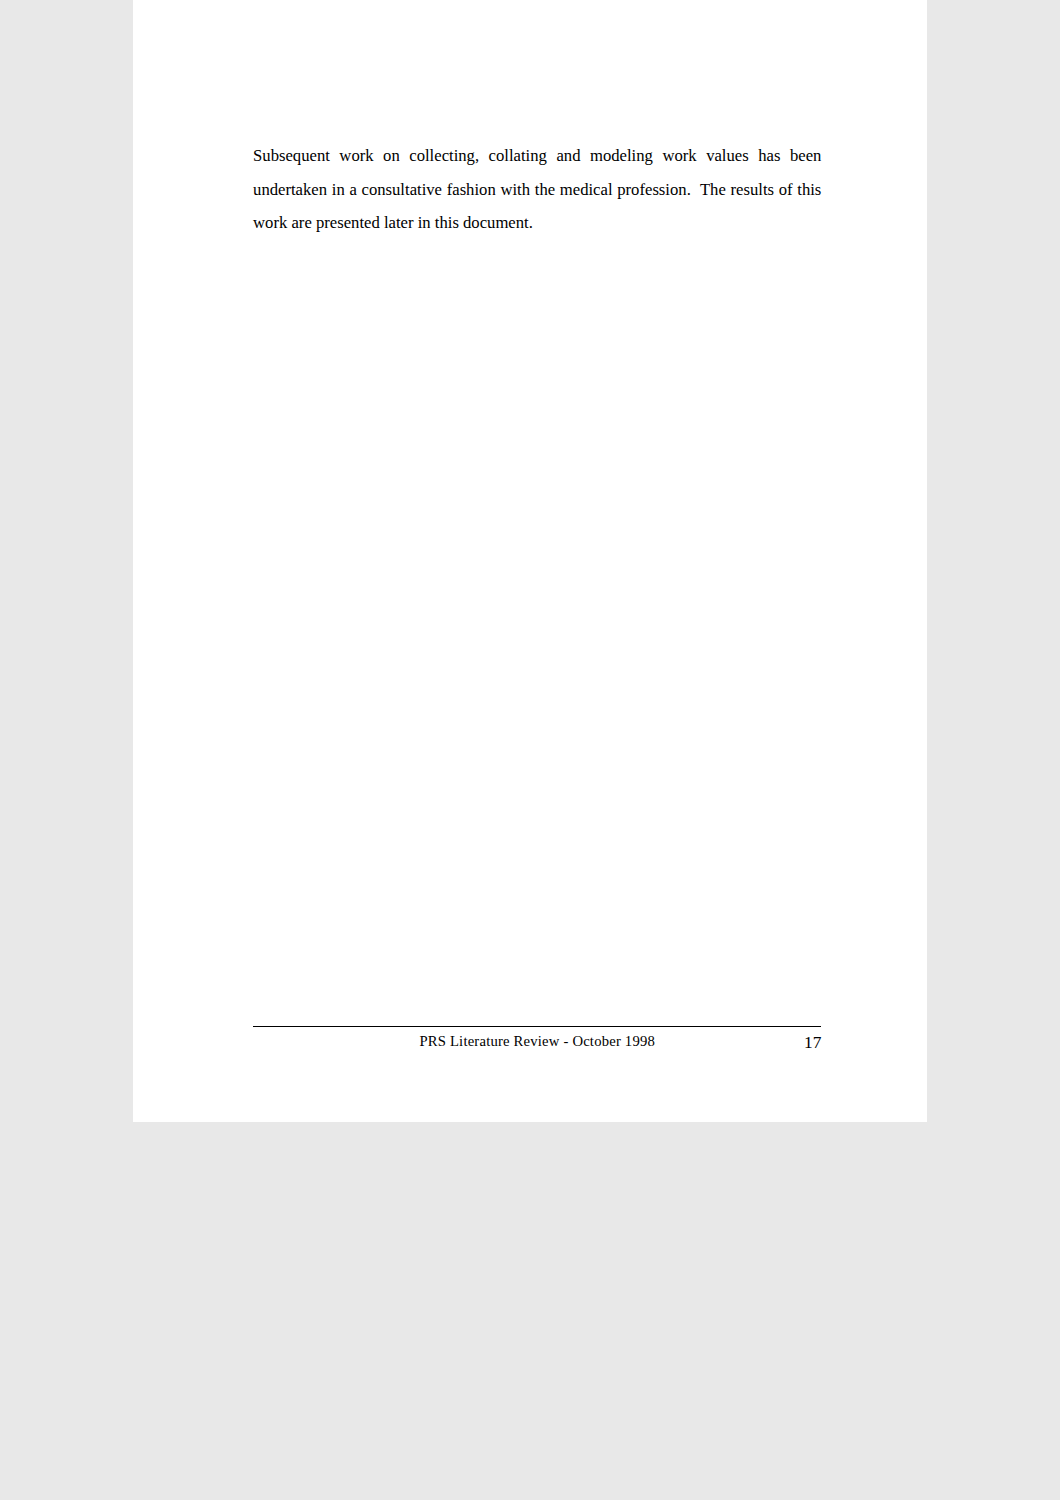Subsequent work on collecting, collating and modeling work values has been undertaken in a consultative fashion with the medical profession. The results of this work are presented later in this document.
PRS Literature Review - October 1998 17